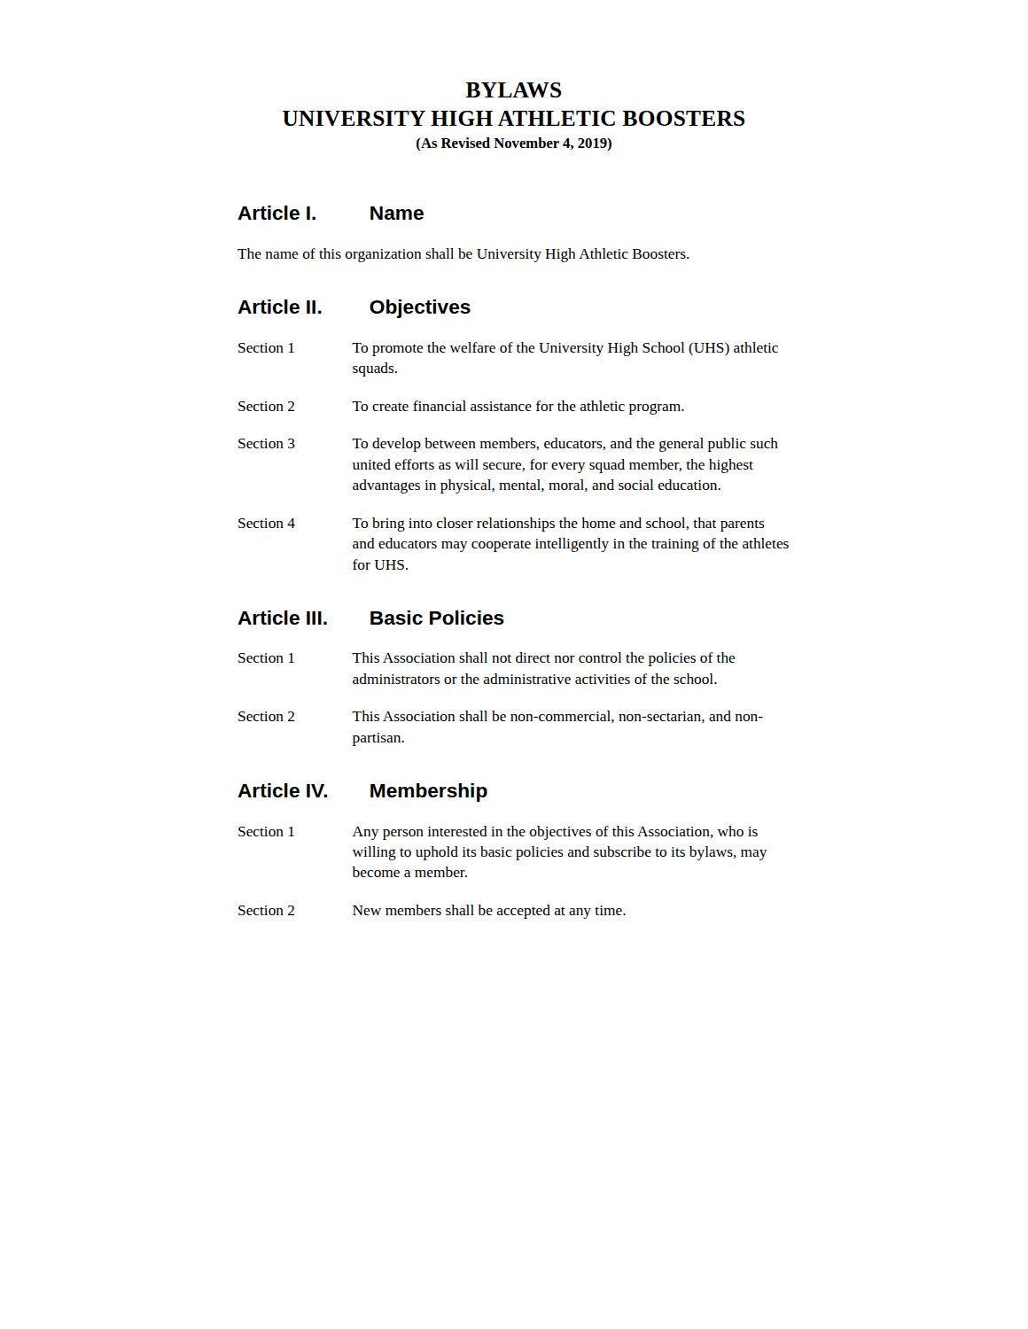BYLAWS
UNIVERSITY HIGH ATHLETIC BOOSTERS
(As Revised November 4, 2019)
Article I. Name
The name of this organization shall be University High Athletic Boosters.
Article II. Objectives
Section 1
To promote the welfare of the University High School (UHS) athletic squads.
Section 2
To create financial assistance for the athletic program.
Section 3
To develop between members, educators, and the general public such united efforts as will secure, for every squad member, the highest advantages in physical, mental, moral, and social education.
Section 4
To bring into closer relationships the home and school, that parents and educators may cooperate intelligently in the training of the athletes for UHS.
Article III. Basic Policies
Section 1
This Association shall not direct nor control the policies of the administrators or the administrative activities of the school.
Section 2
This Association shall be non-commercial, non-sectarian, and non-partisan.
Article IV. Membership
Section 1
Any person interested in the objectives of this Association, who is willing to uphold its basic policies and subscribe to its bylaws, may become a member.
Section 2
New members shall be accepted at any time.